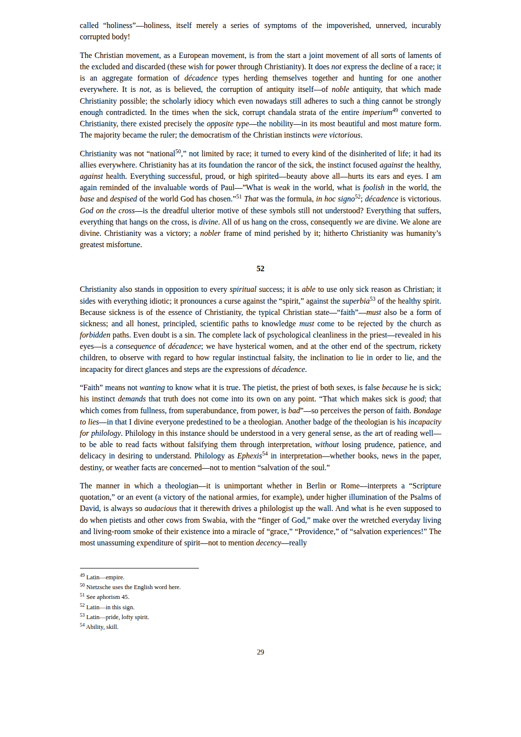called “holiness”—holiness, itself merely a series of symptoms of the impoverished, unnerved, incurably corrupted body!
The Christian movement, as a European movement, is from the start a joint movement of all sorts of laments of the excluded and discarded (these wish for power through Christianity). It does not express the decline of a race; it is an aggregate formation of décadence types herding themselves together and hunting for one another everywhere. It is not, as is believed, the corruption of antiquity itself—of noble antiquity, that which made Christianity possible; the scholarly idiocy which even nowadays still adheres to such a thing cannot be strongly enough contradicted. In the times when the sick, corrupt chandala strata of the entire imperium49 converted to Christianity, there existed precisely the opposite type—the nobility—in its most beautiful and most mature form. The majority became the ruler; the democratism of the Christian instincts were victorious.
Christianity was not “national50,” not limited by race; it turned to every kind of the disinherited of life; it had its allies everywhere. Christianity has at its foundation the rancor of the sick, the instinct focused against the healthy, against health. Everything successful, proud, or high spirited—beauty above all—hurts its ears and eyes. I am again reminded of the invaluable words of Paul—”What is weak in the world, what is foolish in the world, the base and despised of the world God has chosen.”51 That was the formula, in hoc signo52; décadence is victorious. God on the cross—is the dreadful ulterior motive of these symbols still not understood? Everything that suffers, everything that hangs on the cross, is divine. All of us hang on the cross, consequently we are divine. We alone are divine. Christianity was a victory; a nobler frame of mind perished by it; hitherto Christianity was humanity’s greatest misfortune.
52
Christianity also stands in opposition to every spiritual success; it is able to use only sick reason as Christian; it sides with everything idiotic; it pronounces a curse against the “spirit,” against the superbia53 of the healthy spirit. Because sickness is of the essence of Christianity, the typical Christian state—“faith”—must also be a form of sickness; and all honest, principled, scientific paths to knowledge must come to be rejected by the church as forbidden paths. Even doubt is a sin. The complete lack of psychological cleanliness in the priest—revealed in his eyes—is a consequence of décadence; we have hysterical women, and at the other end of the spectrum, rickety children, to observe with regard to how regular instinctual falsity, the inclination to lie in order to lie, and the incapacity for direct glances and steps are the expressions of décadence.
“Faith” means not wanting to know what it is true. The pietist, the priest of both sexes, is false because he is sick; his instinct demands that truth does not come into its own on any point. “That which makes sick is good; that which comes from fullness, from superabundance, from power, is bad”—so perceives the person of faith. Bondage to lies—in that I divine everyone predestined to be a theologian. Another badge of the theologian is his incapacity for philology. Philology in this instance should be understood in a very general sense, as the art of reading well—to be able to read facts without falsifying them through interpretation, without losing prudence, patience, and delicacy in desiring to understand. Philology as Ephexis54 in interpretation—whether books, news in the paper, destiny, or weather facts are concerned—not to mention “salvation of the soul.”
The manner in which a theologian—it is unimportant whether in Berlin or Rome—interprets a “Scripture quotation,” or an event (a victory of the national armies, for example), under higher illumination of the Psalms of David, is always so audacious that it therewith drives a philologist up the wall. And what is he even supposed to do when pietists and other cows from Swabia, with the “finger of God,” make over the wretched everyday living and living-room smoke of their existence into a miracle of “grace,” “Providence,” of “salvation experiences!” The most unassuming expenditure of spirit—not to mention decency—really
49 Latin—empire.
50 Nietzsche uses the English word here.
51 See aphorism 45.
52 Latin—in this sign.
53 Latin—pride, lofty spirit.
54 Ability, skill.
29